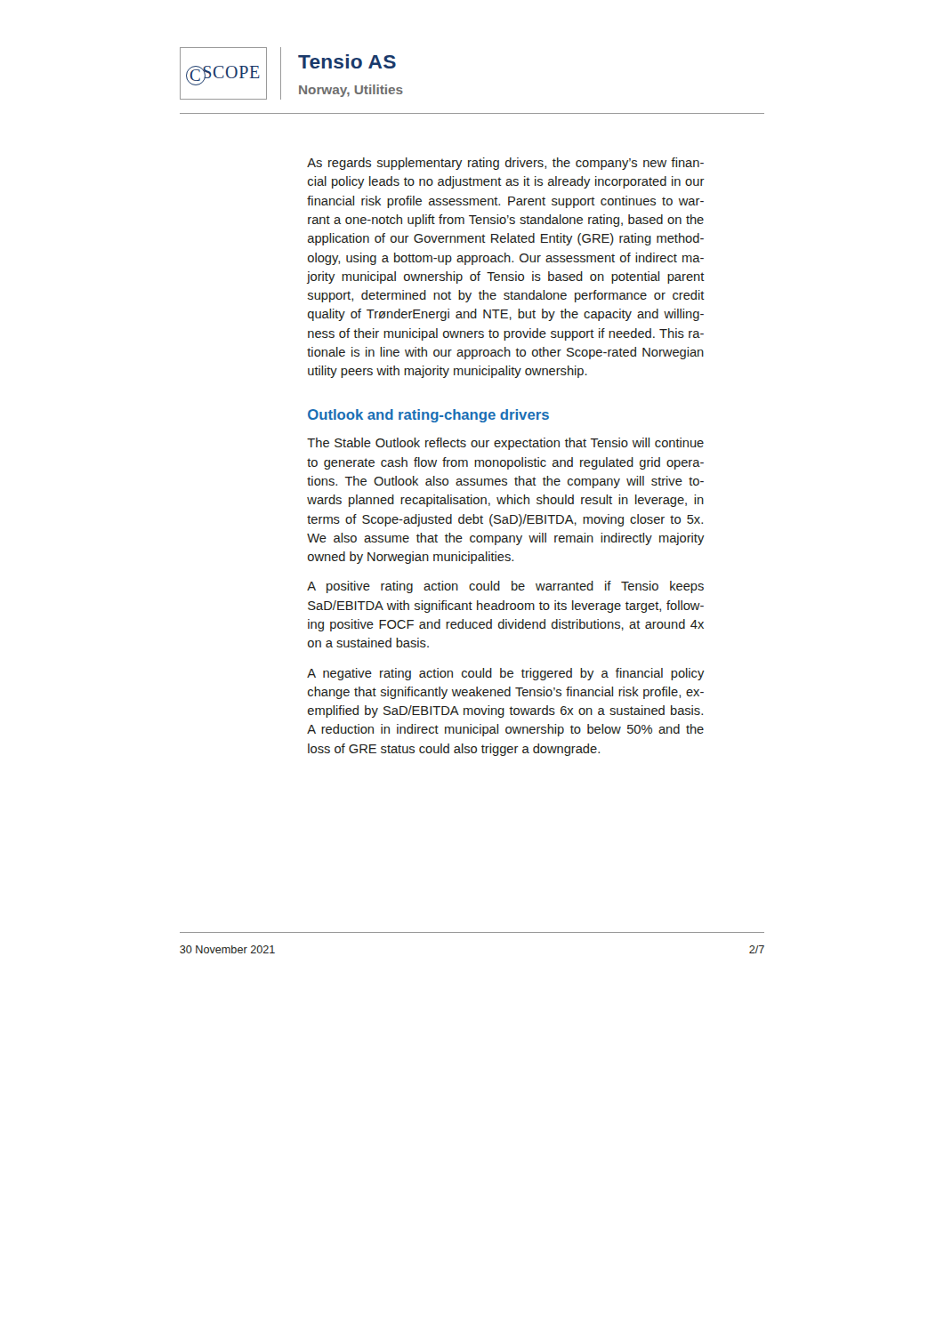CSCOPE
Tensio AS
Norway, Utilities
As regards supplementary rating drivers, the company’s new financial policy leads to no adjustment as it is already incorporated in our financial risk profile assessment. Parent support continues to warrant a one-notch uplift from Tensio’s standalone rating, based on the application of our Government Related Entity (GRE) rating methodology, using a bottom-up approach. Our assessment of indirect majority municipal ownership of Tensio is based on potential parent support, determined not by the standalone performance or credit quality of TrønderEnergi and NTE, but by the capacity and willingness of their municipal owners to provide support if needed. This rationale is in line with our approach to other Scope-rated Norwegian utility peers with majority municipality ownership.
Outlook and rating-change drivers
The Stable Outlook reflects our expectation that Tensio will continue to generate cash flow from monopolistic and regulated grid operations. The Outlook also assumes that the company will strive towards planned recapitalisation, which should result in leverage, in terms of Scope-adjusted debt (SaD)/EBITDA, moving closer to 5x. We also assume that the company will remain indirectly majority owned by Norwegian municipalities.
A positive rating action could be warranted if Tensio keeps SaD/EBITDA with significant headroom to its leverage target, following positive FOCF and reduced dividend distributions, at around 4x on a sustained basis.
A negative rating action could be triggered by a financial policy change that significantly weakened Tensio’s financial risk profile, exemplified by SaD/EBITDA moving towards 6x on a sustained basis. A reduction in indirect municipal ownership to below 50% and the loss of GRE status could also trigger a downgrade.
30 November 2021 2/7